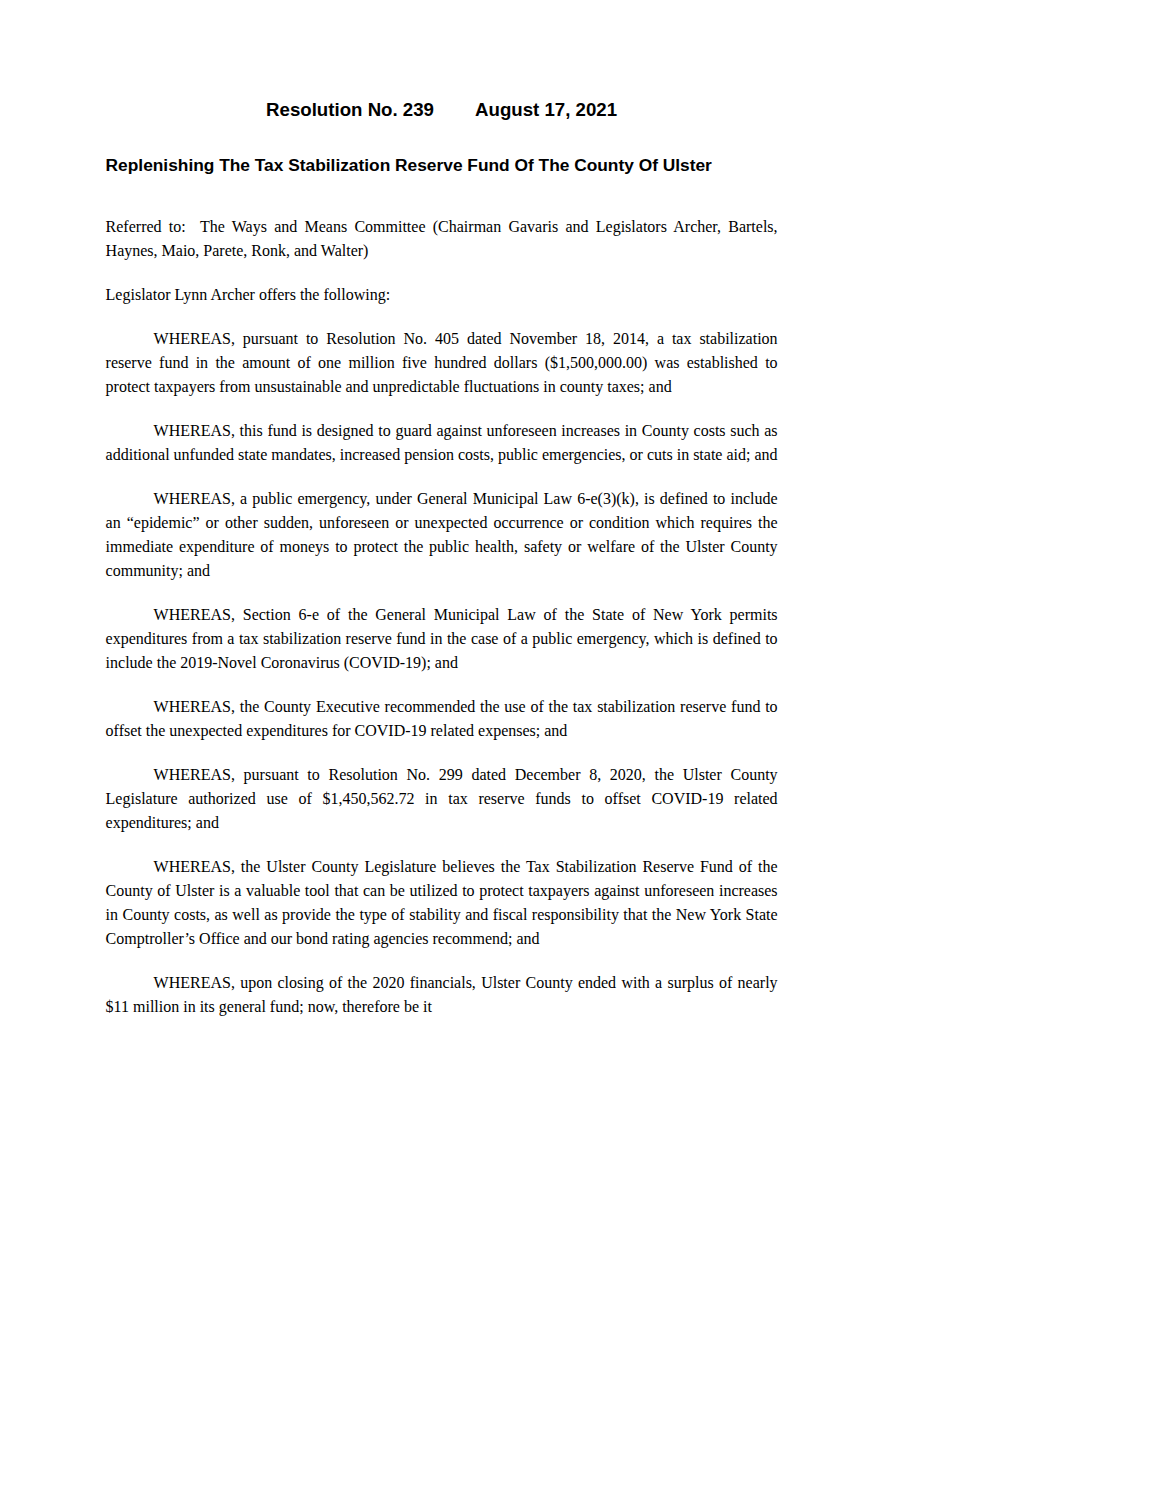Resolution No. 239 August 17, 2021
Replenishing The Tax Stabilization Reserve Fund Of The County Of Ulster
Referred to: The Ways and Means Committee (Chairman Gavaris and Legislators Archer, Bartels, Haynes, Maio, Parete, Ronk, and Walter)
Legislator Lynn Archer offers the following:
WHEREAS, pursuant to Resolution No. 405 dated November 18, 2014, a tax stabilization reserve fund in the amount of one million five hundred dollars ($1,500,000.00) was established to protect taxpayers from unsustainable and unpredictable fluctuations in county taxes; and
WHEREAS, this fund is designed to guard against unforeseen increases in County costs such as additional unfunded state mandates, increased pension costs, public emergencies, or cuts in state aid; and
WHEREAS, a public emergency, under General Municipal Law 6-e(3)(k), is defined to include an “epidemic” or other sudden, unforeseen or unexpected occurrence or condition which requires the immediate expenditure of moneys to protect the public health, safety or welfare of the Ulster County community; and
WHEREAS, Section 6-e of the General Municipal Law of the State of New York permits expenditures from a tax stabilization reserve fund in the case of a public emergency, which is defined to include the 2019-Novel Coronavirus (COVID-19); and
WHEREAS, the County Executive recommended the use of the tax stabilization reserve fund to offset the unexpected expenditures for COVID-19 related expenses; and
WHEREAS, pursuant to Resolution No. 299 dated December 8, 2020, the Ulster County Legislature authorized use of $1,450,562.72 in tax reserve funds to offset COVID-19 related expenditures; and
WHEREAS, the Ulster County Legislature believes the Tax Stabilization Reserve Fund of the County of Ulster is a valuable tool that can be utilized to protect taxpayers against unforeseen increases in County costs, as well as provide the type of stability and fiscal responsibility that the New York State Comptroller’s Office and our bond rating agencies recommend; and
WHEREAS, upon closing of the 2020 financials, Ulster County ended with a surplus of nearly $11 million in its general fund; now, therefore be it